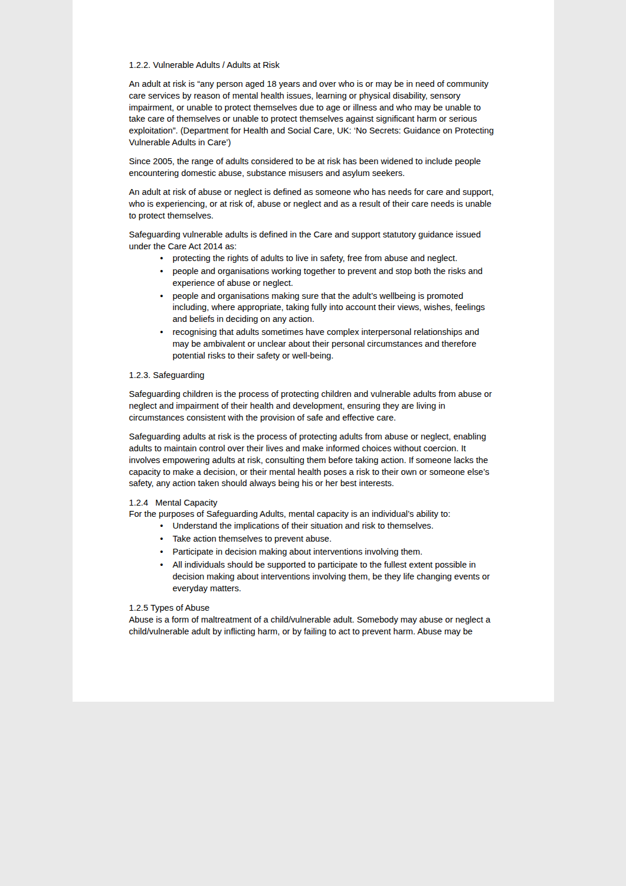1.2.2. Vulnerable Adults / Adults at Risk
An adult at risk is “any person aged 18 years and over who is or may be in need of community care services by reason of mental health issues, learning or physical disability, sensory impairment, or unable to protect themselves due to age or illness and who may be unable to take care of themselves or unable to protect themselves against significant harm or serious exploitation”. (Department for Health and Social Care, UK: ‘No Secrets: Guidance on Protecting Vulnerable Adults in Care’)
Since 2005, the range of adults considered to be at risk has been widened to include people encountering domestic abuse, substance misusers and asylum seekers.
An adult at risk of abuse or neglect is defined as someone who has needs for care and support, who is experiencing, or at risk of, abuse or neglect and as a result of their care needs is unable to protect themselves.
Safeguarding vulnerable adults is defined in the Care and support statutory guidance issued under the Care Act 2014 as:
protecting the rights of adults to live in safety, free from abuse and neglect.
people and organisations working together to prevent and stop both the risks and experience of abuse or neglect.
people and organisations making sure that the adult’s wellbeing is promoted including, where appropriate, taking fully into account their views, wishes, feelings and beliefs in deciding on any action.
recognising that adults sometimes have complex interpersonal relationships and may be ambivalent or unclear about their personal circumstances and therefore potential risks to their safety or well-being.
1.2.3. Safeguarding
Safeguarding children is the process of protecting children and vulnerable adults from abuse or neglect and impairment of their health and development, ensuring they are living in circumstances consistent with the provision of safe and effective care.
Safeguarding adults at risk is the process of protecting adults from abuse or neglect, enabling adults to maintain control over their lives and make informed choices without coercion. It involves empowering adults at risk, consulting them before taking action. If someone lacks the capacity to make a decision, or their mental health poses a risk to their own or someone else’s safety, any action taken should always being his or her best interests.
1.2.4 Mental Capacity
For the purposes of Safeguarding Adults, mental capacity is an individual’s ability to:
Understand the implications of their situation and risk to themselves.
Take action themselves to prevent abuse.
Participate in decision making about interventions involving them.
All individuals should be supported to participate to the fullest extent possible in decision making about interventions involving them, be they life changing events or everyday matters.
1.2.5 Types of Abuse
Abuse is a form of maltreatment of a child/vulnerable adult. Somebody may abuse or neglect a child/vulnerable adult by inflicting harm, or by failing to act to prevent harm. Abuse may be